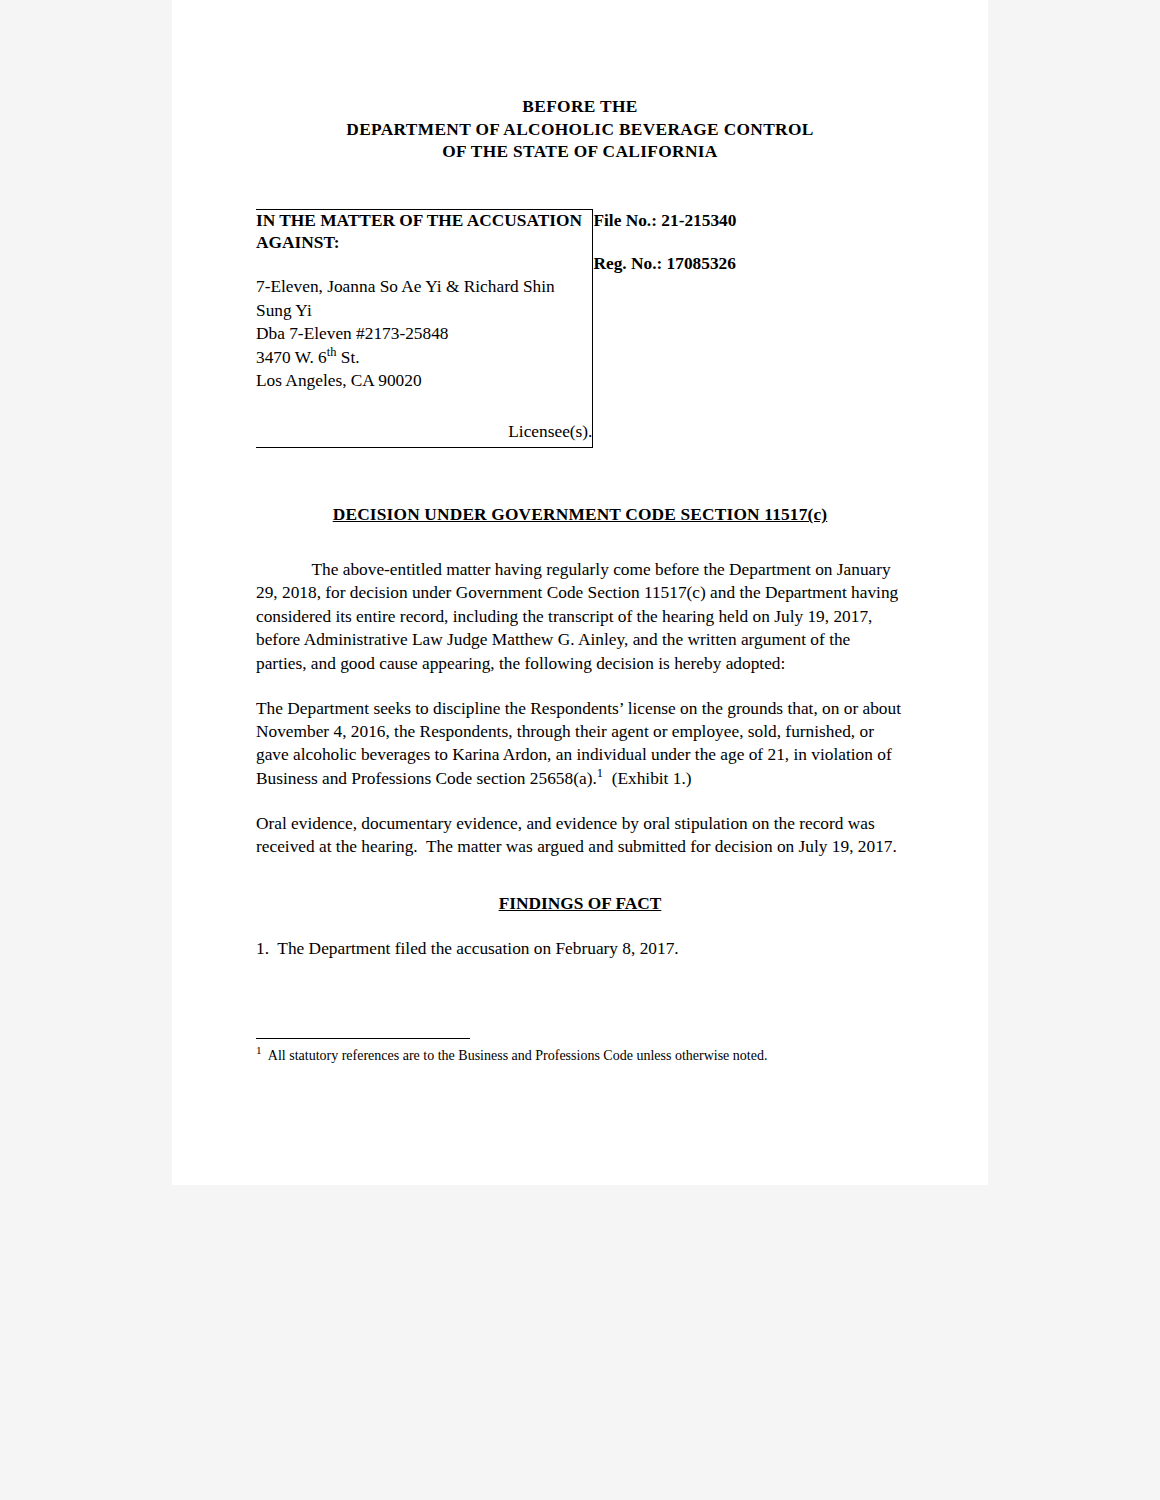BEFORE THE
DEPARTMENT OF ALCOHOLIC BEVERAGE CONTROL
OF THE STATE OF CALIFORNIA
| In the Matter of the Accusation Against: 7-Eleven, Joanna So Ae Yi & Richard Shin Sung Yi Dba 7-Eleven #2173-25848 3470 W. 6 th St. Los Angeles, CA 90020 Licensee(s). | File No.: 21-215340 Reg. No.: 17085326 |
DECISION UNDER GOVERNMENT CODE SECTION 11517(c)
The above-entitled matter having regularly come before the Department on January 29, 2018, for decision under Government Code Section 11517(c) and the Department having considered its entire record, including the transcript of the hearing held on July 19, 2017, before Administrative Law Judge Matthew G. Ainley, and the written argument of the parties, and good cause appearing, the following decision is hereby adopted:
The Department seeks to discipline the Respondents’ license on the grounds that, on or about November 4, 2016, the Respondents, through their agent or employee, sold, furnished, or gave alcoholic beverages to Karina Ardon, an individual under the age of 21, in violation of Business and Professions Code section 25658(a).1 (Exhibit 1.)
Oral evidence, documentary evidence, and evidence by oral stipulation on the record was received at the hearing. The matter was argued and submitted for decision on July 19, 2017.
FINDINGS OF FACT
1. The Department filed the accusation on February 8, 2017.
1 All statutory references are to the Business and Professions Code unless otherwise noted.